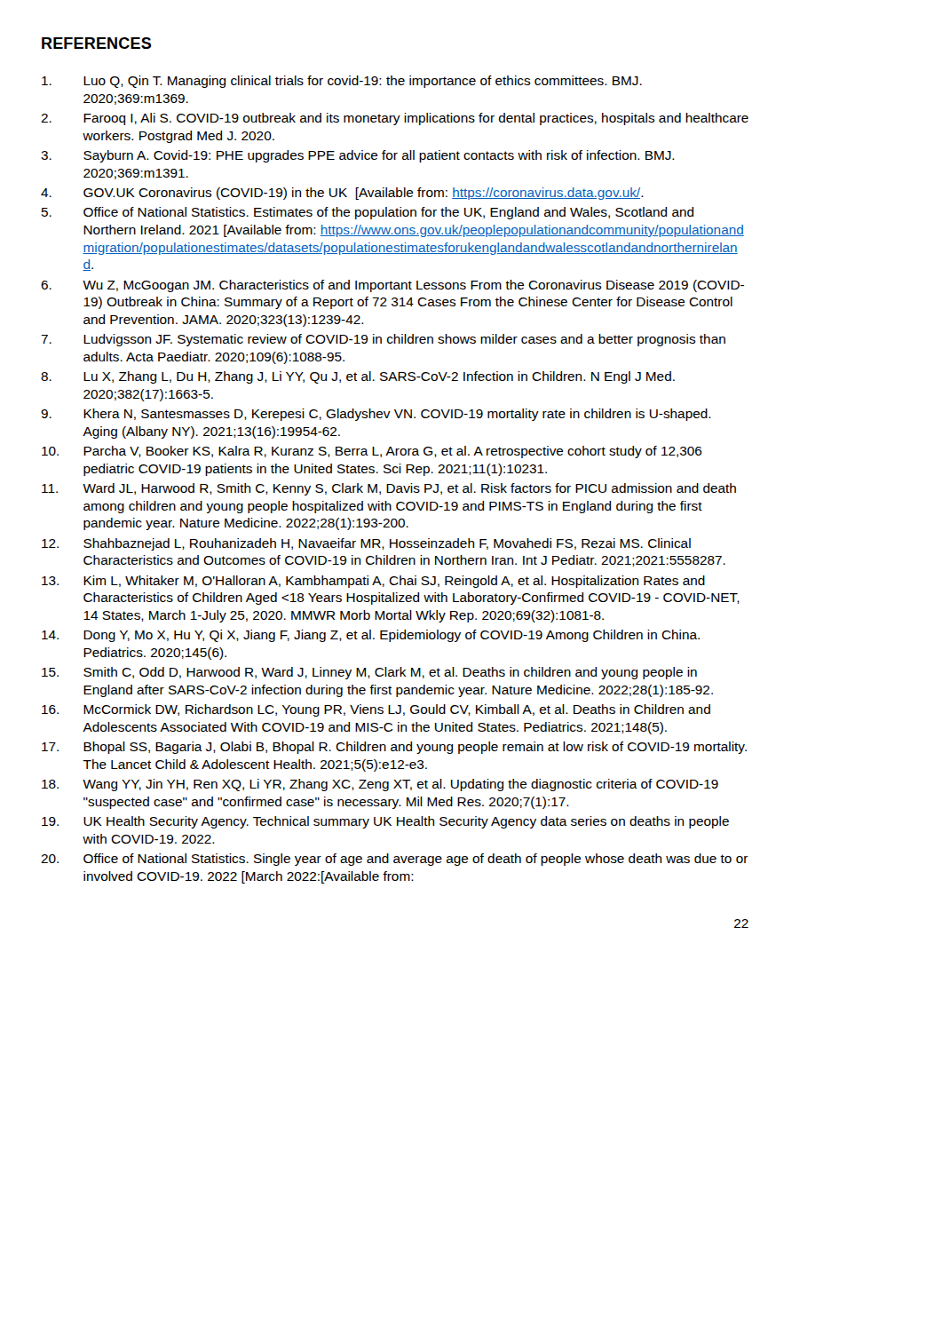REFERENCES
Luo Q, Qin T. Managing clinical trials for covid-19: the importance of ethics committees. BMJ. 2020;369:m1369.
Farooq I, Ali S. COVID-19 outbreak and its monetary implications for dental practices, hospitals and healthcare workers. Postgrad Med J. 2020.
Sayburn A. Covid-19: PHE upgrades PPE advice for all patient contacts with risk of infection. BMJ. 2020;369:m1391.
GOV.UK Coronavirus (COVID-19) in the UK [Available from: https://coronavirus.data.gov.uk/.
Office of National Statistics. Estimates of the population for the UK, England and Wales, Scotland and Northern Ireland. 2021 [Available from: https://www.ons.gov.uk/peoplepopulationandcommunity/populationandmigration/populationestimates/datasets/populationestimatesforukenglandandwalesscotlandandnorthernireland.
Wu Z, McGoogan JM. Characteristics of and Important Lessons From the Coronavirus Disease 2019 (COVID-19) Outbreak in China: Summary of a Report of 72 314 Cases From the Chinese Center for Disease Control and Prevention. JAMA. 2020;323(13):1239-42.
Ludvigsson JF. Systematic review of COVID-19 in children shows milder cases and a better prognosis than adults. Acta Paediatr. 2020;109(6):1088-95.
Lu X, Zhang L, Du H, Zhang J, Li YY, Qu J, et al. SARS-CoV-2 Infection in Children. N Engl J Med. 2020;382(17):1663-5.
Khera N, Santesmasses D, Kerepesi C, Gladyshev VN. COVID-19 mortality rate in children is U-shaped. Aging (Albany NY). 2021;13(16):19954-62.
Parcha V, Booker KS, Kalra R, Kuranz S, Berra L, Arora G, et al. A retrospective cohort study of 12,306 pediatric COVID-19 patients in the United States. Sci Rep. 2021;11(1):10231.
Ward JL, Harwood R, Smith C, Kenny S, Clark M, Davis PJ, et al. Risk factors for PICU admission and death among children and young people hospitalized with COVID-19 and PIMS-TS in England during the first pandemic year. Nature Medicine. 2022;28(1):193-200.
Shahbaznejad L, Rouhanizadeh H, Navaeifar MR, Hosseinzadeh F, Movahedi FS, Rezai MS. Clinical Characteristics and Outcomes of COVID-19 in Children in Northern Iran. Int J Pediatr. 2021;2021:5558287.
Kim L, Whitaker M, O'Halloran A, Kambhampati A, Chai SJ, Reingold A, et al. Hospitalization Rates and Characteristics of Children Aged <18 Years Hospitalized with Laboratory-Confirmed COVID-19 - COVID-NET, 14 States, March 1-July 25, 2020. MMWR Morb Mortal Wkly Rep. 2020;69(32):1081-8.
Dong Y, Mo X, Hu Y, Qi X, Jiang F, Jiang Z, et al. Epidemiology of COVID-19 Among Children in China. Pediatrics. 2020;145(6).
Smith C, Odd D, Harwood R, Ward J, Linney M, Clark M, et al. Deaths in children and young people in England after SARS-CoV-2 infection during the first pandemic year. Nature Medicine. 2022;28(1):185-92.
McCormick DW, Richardson LC, Young PR, Viens LJ, Gould CV, Kimball A, et al. Deaths in Children and Adolescents Associated With COVID-19 and MIS-C in the United States. Pediatrics. 2021;148(5).
Bhopal SS, Bagaria J, Olabi B, Bhopal R. Children and young people remain at low risk of COVID-19 mortality. The Lancet Child & Adolescent Health. 2021;5(5):e12-e3.
Wang YY, Jin YH, Ren XQ, Li YR, Zhang XC, Zeng XT, et al. Updating the diagnostic criteria of COVID-19 "suspected case" and "confirmed case" is necessary. Mil Med Res. 2020;7(1):17.
UK Health Security Agency. Technical summary UK Health Security Agency data series on deaths in people with COVID-19. 2022.
Office of National Statistics. Single year of age and average age of death of people whose death was due to or involved COVID-19. 2022 [March 2022:[Available from:
22